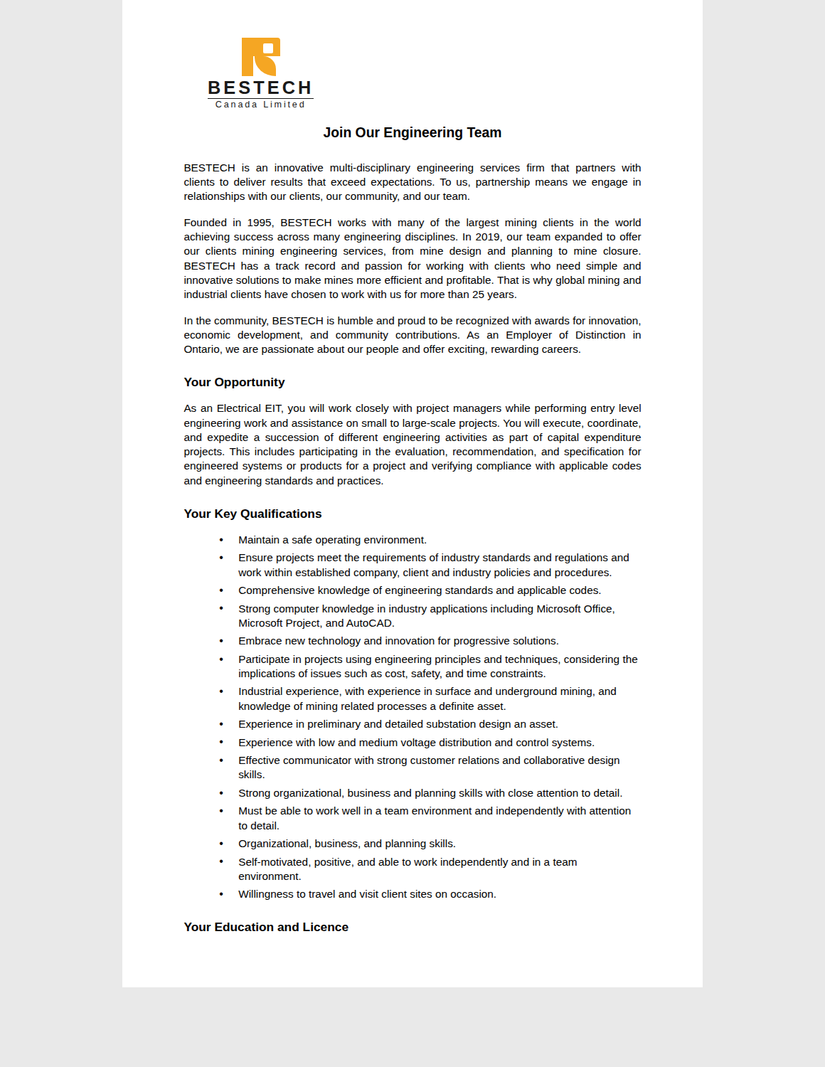BESTECH
Canada Limited
Join Our Engineering Team
BESTECH is an innovative multi-disciplinary engineering services firm that partners with clients to deliver results that exceed expectations. To us, partnership means we engage in relationships with our clients, our community, and our team.
Founded in 1995, BESTECH works with many of the largest mining clients in the world achieving success across many engineering disciplines. In 2019, our team expanded to offer our clients mining engineering services, from mine design and planning to mine closure. BESTECH has a track record and passion for working with clients who need simple and innovative solutions to make mines more efficient and profitable. That is why global mining and industrial clients have chosen to work with us for more than 25 years.
In the community, BESTECH is humble and proud to be recognized with awards for innovation, economic development, and community contributions. As an Employer of Distinction in Ontario, we are passionate about our people and offer exciting, rewarding careers.
Your Opportunity
As an Electrical EIT, you will work closely with project managers while performing entry level engineering work and assistance on small to large-scale projects. You will execute, coordinate, and expedite a succession of different engineering activities as part of capital expenditure projects. This includes participating in the evaluation, recommendation, and specification for engineered systems or products for a project and verifying compliance with applicable codes and engineering standards and practices.
Your Key Qualifications
Maintain a safe operating environment.
Ensure projects meet the requirements of industry standards and regulations and work within established company, client and industry policies and procedures.
Comprehensive knowledge of engineering standards and applicable codes.
Strong computer knowledge in industry applications including Microsoft Office, Microsoft Project, and AutoCAD.
Embrace new technology and innovation for progressive solutions.
Participate in projects using engineering principles and techniques, considering the implications of issues such as cost, safety, and time constraints.
Industrial experience, with experience in surface and underground mining, and knowledge of mining related processes a definite asset.
Experience in preliminary and detailed substation design an asset.
Experience with low and medium voltage distribution and control systems.
Effective communicator with strong customer relations and collaborative design skills.
Strong organizational, business and planning skills with close attention to detail.
Must be able to work well in a team environment and independently with attention to detail.
Organizational, business, and planning skills.
Self-motivated, positive, and able to work independently and in a team environment.
Willingness to travel and visit client sites on occasion.
Your Education and Licence